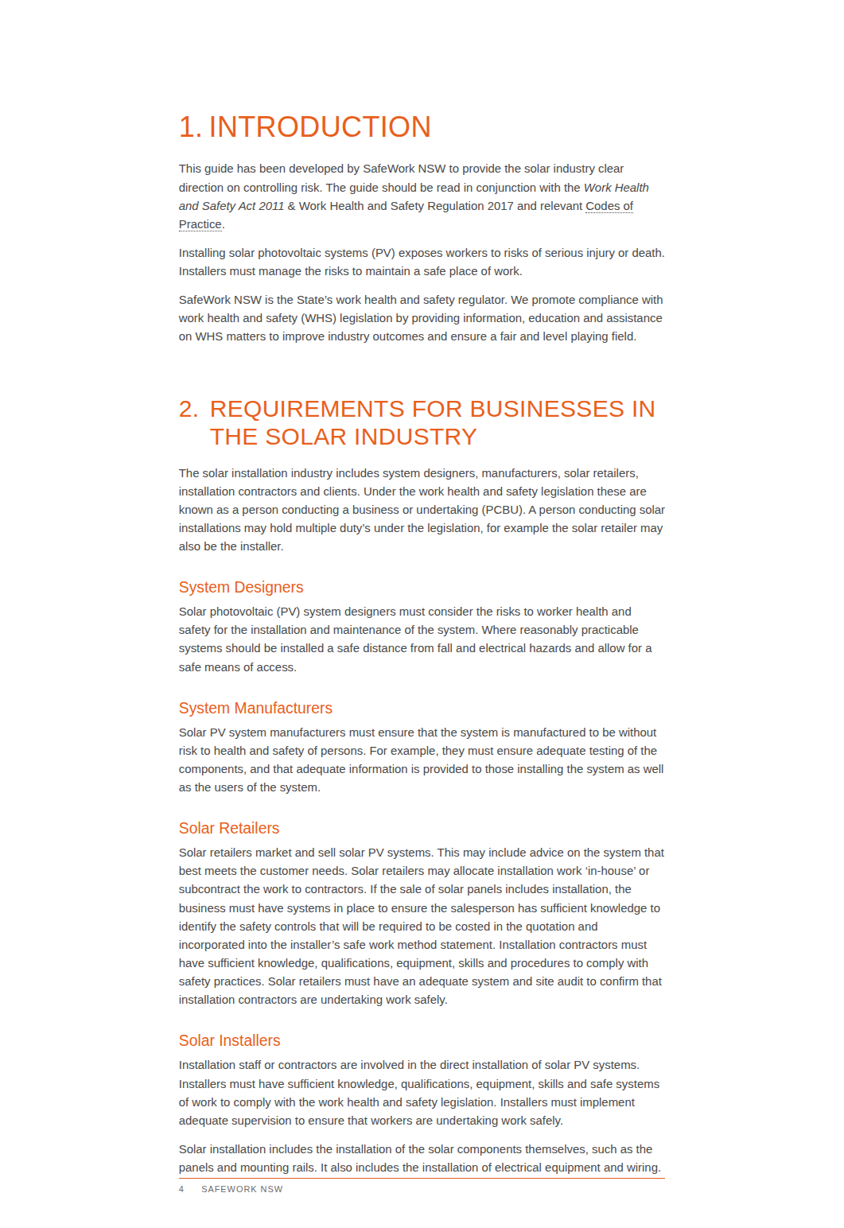1. INTRODUCTION
This guide has been developed by SafeWork NSW to provide the solar industry clear direction on controlling risk. The guide should be read in conjunction with the Work Health and Safety Act 2011 & Work Health and Safety Regulation 2017 and relevant Codes of Practice.
Installing solar photovoltaic systems (PV) exposes workers to risks of serious injury or death. Installers must manage the risks to maintain a safe place of work.
SafeWork NSW is the State’s work health and safety regulator. We promote compliance with work health and safety (WHS) legislation by providing information, education and assistance on WHS matters to improve industry outcomes and ensure a fair and level playing field.
2. REQUIREMENTS FOR BUSINESSES IN THE SOLAR INDUSTRY
The solar installation industry includes system designers, manufacturers, solar retailers, installation contractors and clients. Under the work health and safety legislation these are known as a person conducting a business or undertaking (PCBU). A person conducting solar installations may hold multiple duty’s under the legislation, for example the solar retailer may also be the installer.
System Designers
Solar photovoltaic (PV) system designers must consider the risks to worker health and safety for the installation and maintenance of the system. Where reasonably practicable systems should be installed a safe distance from fall and electrical hazards and allow for a safe means of access.
System Manufacturers
Solar PV system manufacturers must ensure that the system is manufactured to be without risk to health and safety of persons. For example, they must ensure adequate testing of the components, and that adequate information is provided to those installing the system as well as the users of the system.
Solar Retailers
Solar retailers market and sell solar PV systems. This may include advice on the system that best meets the customer needs. Solar retailers may allocate installation work ‘in-house’ or subcontract the work to contractors. If the sale of solar panels includes installation, the business must have systems in place to ensure the salesperson has sufficient knowledge to identify the safety controls that will be required to be costed in the quotation and incorporated into the installer’s safe work method statement. Installation contractors must have sufficient knowledge, qualifications, equipment, skills and procedures to comply with safety practices. Solar retailers must have an adequate system and site audit to confirm that installation contractors are undertaking work safely.
Solar Installers
Installation staff or contractors are involved in the direct installation of solar PV systems. Installers must have sufficient knowledge, qualifications, equipment, skills and safe systems of work to comply with the work health and safety legislation. Installers must implement adequate supervision to ensure that workers are undertaking work safely.
Solar installation includes the installation of the solar components themselves, such as the panels and mounting rails. It also includes the installation of electrical equipment and wiring.
4 SAFEWORK NSW